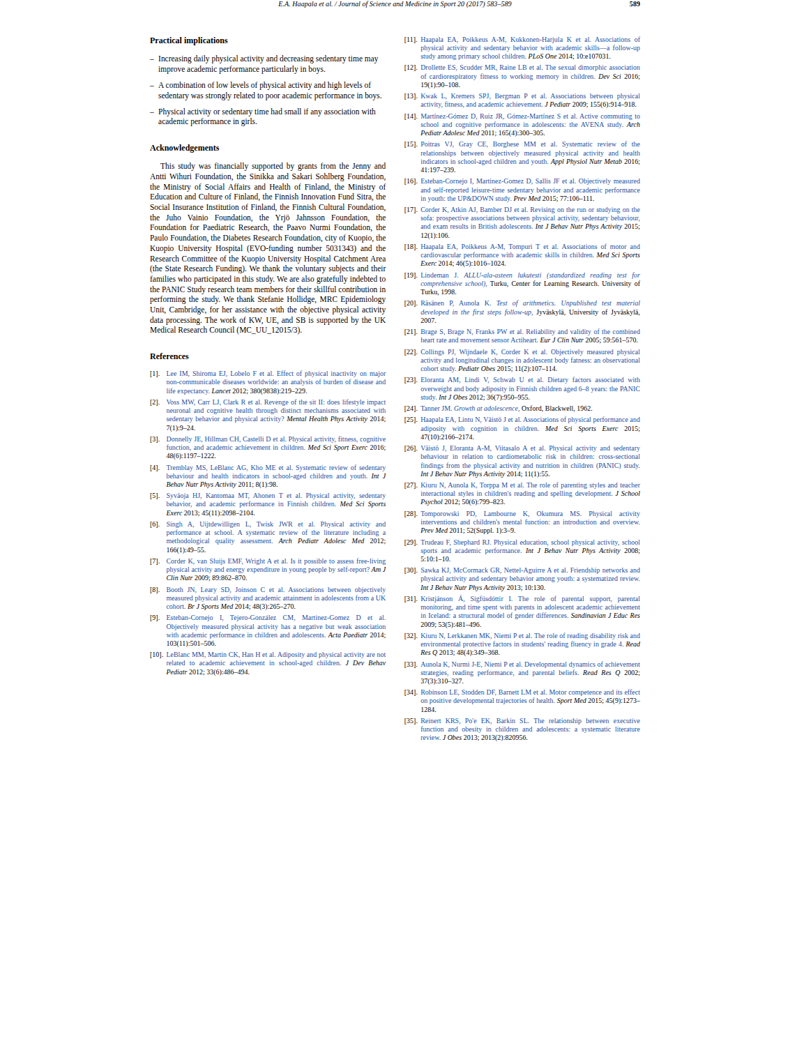E.A. Haapala et al. / Journal of Science and Medicine in Sport 20 (2017) 583–589 589
Practical implications
Increasing daily physical activity and decreasing sedentary time may improve academic performance particularly in boys.
A combination of low levels of physical activity and high levels of sedentary was strongly related to poor academic performance in boys.
Physical activity or sedentary time had small if any association with academic performance in girls.
Acknowledgements
This study was financially supported by grants from the Jenny and Antti Wihuri Foundation, the Sinikka and Sakari Sohlberg Foundation, the Ministry of Social Affairs and Health of Finland, the Ministry of Education and Culture of Finland, the Finnish Innovation Fund Sitra, the Social Insurance Institution of Finland, the Finnish Cultural Foundation, the Juho Vainio Foundation, the Yrjö Jahnsson Foundation, the Foundation for Paediatric Research, the Paavo Nurmi Foundation, the Paulo Foundation, the Diabetes Research Foundation, city of Kuopio, the Kuopio University Hospital (EVO-funding number 5031343) and the Research Committee of the Kuopio University Hospital Catchment Area (the State Research Funding). We thank the voluntary subjects and their families who participated in this study. We are also gratefully indebted to the PANIC Study research team members for their skillful contribution in performing the study. We thank Stefanie Hollidge, MRC Epidemiology Unit, Cambridge, for her assistance with the objective physical activity data processing. The work of KW, UE, and SB is supported by the UK Medical Research Council (MC_UU_12015/3).
References
Lee IM, Shiroma EJ, Lobelo F et al. Effect of physical inactivity on major non-communicable diseases worldwide: an analysis of burden of disease and life expectancy. Lancet 2012; 380(9838):219–229.
Voss MW, Carr LJ, Clark R et al. Revenge of the sit II: does lifestyle impact neuronal and cognitive health through distinct mechanisms associated with sedentary behavior and physical activity? Mental Health Phys Activity 2014; 7(1):9–24.
Donnelly JE, Hillman CH, Castelli D et al. Physical activity, fitness, cognitive function, and academic achievement in children. Med Sci Sport Exerc 2016; 48(6):1197–1222.
Tremblay MS, LeBlanc AG, Kho ME et al. Systematic review of sedentary behaviour and health indicators in school-aged children and youth. Int J Behav Nutr Phys Activity 2011; 8(1):98.
Syväoja HJ, Kantomaa MT, Ahonen T et al. Physical activity, sedentary behavior, and academic performance in Finnish children. Med Sci Sports Exerc 2013; 45(11):2098–2104.
Singh A, Uijtdewilligen L, Twisk JWR et al. Physical activity and performance at school. A systematic review of the literature including a methodological quality assessment. Arch Pediatr Adolesc Med 2012; 166(1):49–55.
Corder K, van Sluijs EMF, Wright A et al. Is it possible to assess free-living physical activity and energy expenditure in young people by self-report? Am J Clin Nutr 2009; 89:862–870.
Booth JN, Leary SD, Joinson C et al. Associations between objectively measured physical activity and academic attainment in adolescents from a UK cohort. Br J Sports Med 2014; 48(3):265–270.
Esteban-Cornejo I, Tejero-González CM, Martinez-Gomez D et al. Objectively measured physical activity has a negative but weak association with academic performance in children and adolescents. Acta Paediatr 2014; 103(11):501–506.
LeBlanc MM, Martin CK, Han H et al. Adiposity and physical activity are not related to academic achievement in school-aged children. J Dev Behav Pediatr 2012; 33(6):486–494.
Haapala EA, Poikkeus A-M, Kukkonen-Harjula K et al. Associations of physical activity and sedentary behavior with academic skills—a follow-up study among primary school children. PLoS One 2014; 10:e107031.
Drollette ES, Scudder MR, Raine LB et al. The sexual dimorphic association of cardiorespiratory fitness to working memory in children. Dev Sci 2016; 19(1):90–108.
Kwak L, Kremers SPJ, Bergman P et al. Associations between physical activity, fitness, and academic achievement. J Pediatr 2009; 155(6):914–918.
Martínez-Gómez D, Ruiz JR, Gómez-Martínez S et al. Active commuting to school and cognitive performance in adolescents: the AVENA study. Arch Pediatr Adolesc Med 2011; 165(4):300–305.
Poitras VJ, Gray CE, Borghese MM et al. Systematic review of the relationships between objectively measured physical activity and health indicators in school-aged children and youth. Appl Physiol Nutr Metab 2016; 41:197–239.
Esteban-Cornejo I, Martinez-Gomez D, Sallis JF et al. Objectively measured and self-reported leisure-time sedentary behavior and academic performance in youth: the UP&DOWN study. Prev Med 2015; 77:106–111.
Corder K, Atkin AJ, Bamber DJ et al. Revising on the run or studying on the sofa: prospective associations between physical activity, sedentary behaviour, and exam results in British adolescents. Int J Behav Nutr Phys Activity 2015; 12(1):106.
Haapala EA, Poikkeus A-M, Tompuri T et al. Associations of motor and cardiovascular performance with academic skills in children. Med Sci Sports Exerc 2014; 46(5):1016–1024.
Lindeman J. ALLU-ala-asteen lukutesti (standardized reading test for comprehensive school), Turku, Center for Learning Research. University of Turku, 1998.
Räsänen P, Aunola K. Test of arithmetics. Unpublished test material developed in the first steps follow-up, Jyväskylä, University of Jyväskylä, 2007.
Brage S, Brage N, Franks PW et al. Reliability and validity of the combined heart rate and movement sensor Actiheart. Eur J Clin Nutr 2005; 59:561–570.
Collings PJ, Wijndaele K, Corder K et al. Objectively measured physical activity and longitudinal changes in adolescent body fatness: an observational cohort study. Pediatr Obes 2015; 11(2):107–114.
Eloranta AM, Lindi V, Schwab U et al. Dietary factors associated with overweight and body adiposity in Finnish children aged 6–8 years: the PANIC study. Int J Obes 2012; 36(7):950–955.
Tanner JM. Growth at adolescence, Oxford, Blackwell, 1962.
Haapala EA, Lintu N, Väistö J et al. Associations of physical performance and adiposity with cognition in children. Med Sci Sports Exerc 2015; 47(10):2166–2174.
Väistö J, Eloranta A-M, Viitasalo A et al. Physical activity and sedentary behaviour in relation to cardiometabolic risk in children: cross-sectional findings from the physical activity and nutrition in children (PANIC) study. Int J Behav Nutr Phys Activity 2014; 11(1):55.
Kiuru N, Aunola K, Torppa M et al. The role of parenting styles and teacher interactional styles in children's reading and spelling development. J School Psychol 2012; 50(6):799–823.
Tomporowski PD, Lambourne K, Okumura MS. Physical activity interventions and children's mental function: an introduction and overview. Prev Med 2011; 52(Suppl. 1):3–9.
Trudeau F, Shephard RJ. Physical education, school physical activity, school sports and academic performance. Int J Behav Nutr Phys Activity 2008; 5:10:1–10.
Sawka KJ, McCormack GR, Nettel-Aguirre A et al. Friendship networks and physical activity and sedentary behavior among youth: a systematized review. Int J Behav Nutr Phys Activity 2013; 10:130.
Kristjánson Á, Sigfúsdóttir I. The role of parental support, parental monitoring, and time spent with parents in adolescent academic achievement in Iceland: a structural model of gender differences. Sandinavian J Educ Res 2009; 53(5):481–496.
Kiuru N, Lerkkanen MK, Niemi P et al. The role of reading disability risk and environmental protective factors in students' reading fluency in grade 4. Read Res Q 2013; 48(4):349–368.
Aunola K, Nurmi J-E, Niemi P et al. Developmental dynamics of achievement strategies, reading performance, and parental beliefs. Read Res Q 2002; 37(3):310–327.
Robinson LE, Stodden DF, Barnett LM et al. Motor competence and its effect on positive developmental trajectories of health. Sport Med 2015; 45(9):1273–1284.
Reinert KRS, Po'e EK, Barkin SL. The relationship between executive function and obesity in children and adolescents: a systematic literature review. J Obes 2013; 2013(2):820956.